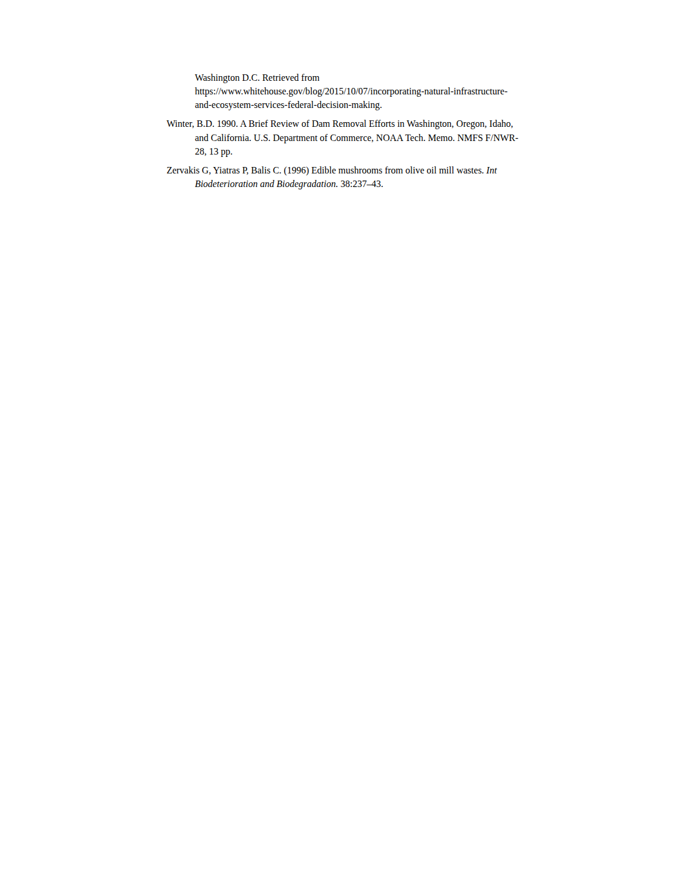Washington D.C. Retrieved from https://www.whitehouse.gov/blog/2015/10/07/incorporating-natural-infrastructure-and-ecosystem-services-federal-decision-making.
Winter, B.D. 1990. A Brief Review of Dam Removal Efforts in Washington, Oregon, Idaho, and California. U.S. Department of Commerce, NOAA Tech. Memo. NMFS F/NWR- 28, 13 pp.
Zervakis G, Yiatras P, Balis C. (1996) Edible mushrooms from olive oil mill wastes. Int Biodeterioration and Biodegradation. 38:237–43.